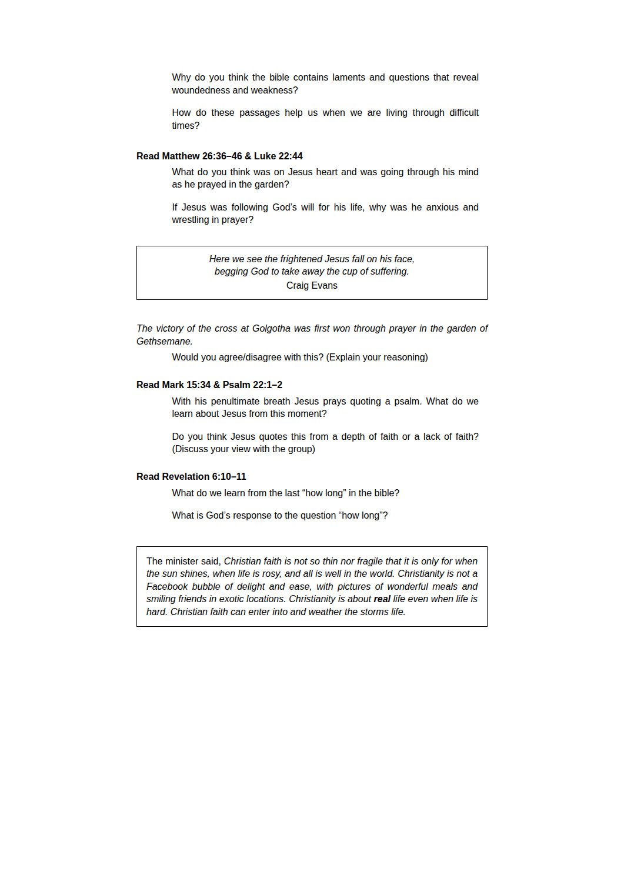Why do you think the bible contains laments and questions that reveal woundedness and weakness?
How do these passages help us when we are living through difficult times?
Read Matthew 26:36–46 & Luke 22:44
What do you think was on Jesus heart and was going through his mind as he prayed in the garden?
If Jesus was following God’s will for his life, why was he anxious and wrestling in prayer?
Here we see the frightened Jesus fall on his face,
begging God to take away the cup of suffering.
Craig Evans
The victory of the cross at Golgotha was first won through prayer in the garden of Gethsemane.
Would you agree/disagree with this? (Explain your reasoning)
Read Mark 15:34 & Psalm 22:1–2
With his penultimate breath Jesus prays quoting a psalm. What do we learn about Jesus from this moment?
Do you think Jesus quotes this from a depth of faith or a lack of faith? (Discuss your view with the group)
Read Revelation 6:10–11
What do we learn from the last “how long” in the bible?
What is God’s response to the question “how long”?
The minister said, Christian faith is not so thin nor fragile that it is only for when the sun shines, when life is rosy, and all is well in the world. Christianity is not a Facebook bubble of delight and ease, with pictures of wonderful meals and smiling friends in exotic locations. Christianity is about real life even when life is hard. Christian faith can enter into and weather the storms life.